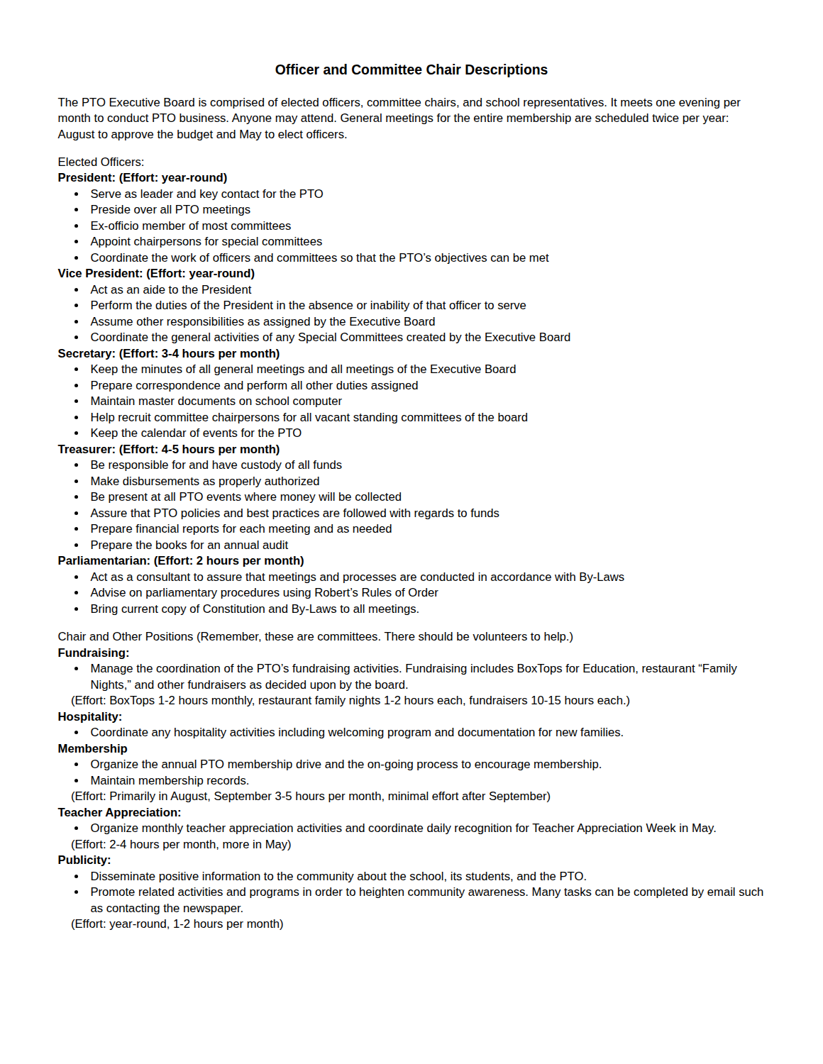Officer and Committee Chair Descriptions
The PTO Executive Board is comprised of elected officers, committee chairs, and school representatives. It meets one evening per month to conduct PTO business. Anyone may attend. General meetings for the entire membership are scheduled twice per year: August to approve the budget and May to elect officers.
Elected Officers:
President: (Effort: year-round)
Serve as leader and key contact for the PTO
Preside over all PTO meetings
Ex-officio member of most committees
Appoint chairpersons for special committees
Coordinate the work of officers and committees so that the PTO’s objectives can be met
Vice President: (Effort: year-round)
Act as an aide to the President
Perform the duties of the President in the absence or inability of that officer to serve
Assume other responsibilities as assigned by the Executive Board
Coordinate the general activities of any Special Committees created by the Executive Board
Secretary: (Effort: 3-4 hours per month)
Keep the minutes of all general meetings and all meetings of the Executive Board
Prepare correspondence and perform all other duties assigned
Maintain master documents on school computer
Help recruit committee chairpersons for all vacant standing committees of the board
Keep the calendar of events for the PTO
Treasurer: (Effort: 4-5 hours per month)
Be responsible for and have custody of all funds
Make disbursements as properly authorized
Be present at all PTO events where money will be collected
Assure that PTO policies and best practices are followed with regards to funds
Prepare financial reports for each meeting and as needed
Prepare the books for an annual audit
Parliamentarian: (Effort: 2 hours per month)
Act as a consultant to assure that meetings and processes are conducted in accordance with By-Laws
Advise on parliamentary procedures using Robert’s Rules of Order
Bring current copy of Constitution and By-Laws to all meetings.
Chair and Other Positions (Remember, these are committees. There should be volunteers to help.)
Fundraising:
Manage the coordination of the PTO’s fundraising activities. Fundraising includes BoxTops for Education, restaurant “Family Nights,” and other fundraisers as decided upon by the board.
(Effort: BoxTops 1-2 hours monthly, restaurant family nights 1-2 hours each, fundraisers 10-15 hours each.)
Hospitality:
Coordinate any hospitality activities including welcoming program and documentation for new families.
Membership
Organize the annual PTO membership drive and the on-going process to encourage membership.
Maintain membership records.
(Effort: Primarily in August, September 3-5 hours per month, minimal effort after September)
Teacher Appreciation:
Organize monthly teacher appreciation activities and coordinate daily recognition for Teacher Appreciation Week in May.
(Effort: 2-4 hours per month, more in May)
Publicity:
Disseminate positive information to the community about the school, its students, and the PTO.
Promote related activities and programs in order to heighten community awareness. Many tasks can be completed by email such as contacting the newspaper.
(Effort: year-round, 1-2 hours per month)